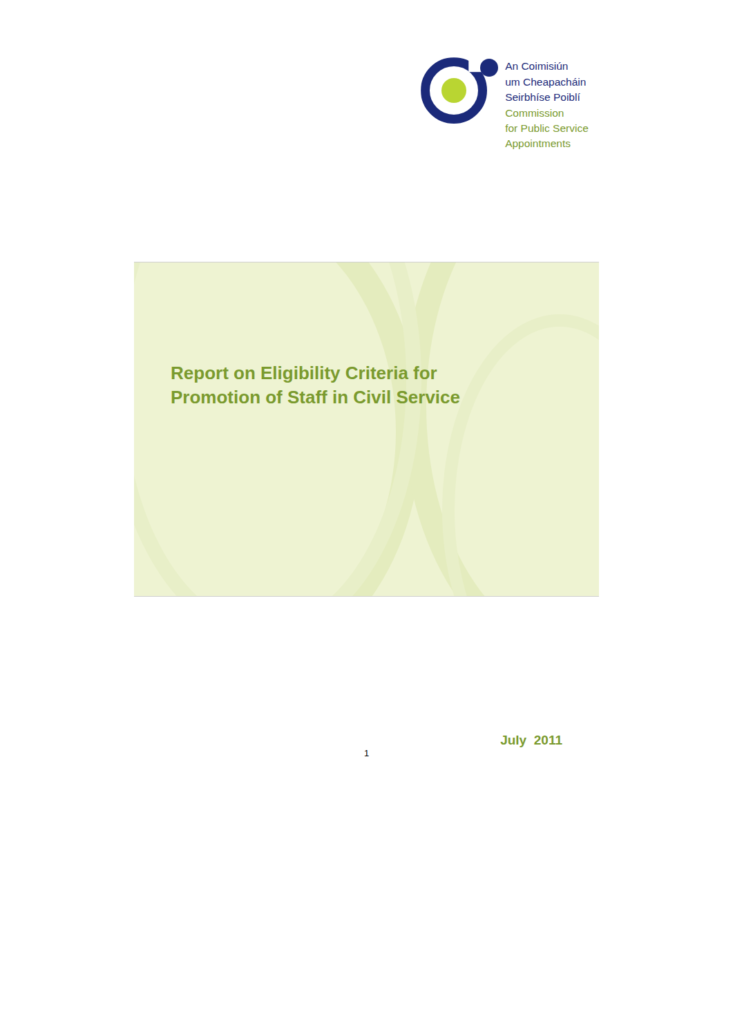An Coimisiún
um Cheapacháin
Seirbhíse Poiblí
Commission
for Public Service
Appointments
Report on Eligibility Criteria for
Promotion of Staff in Civil Service
July 2011
1